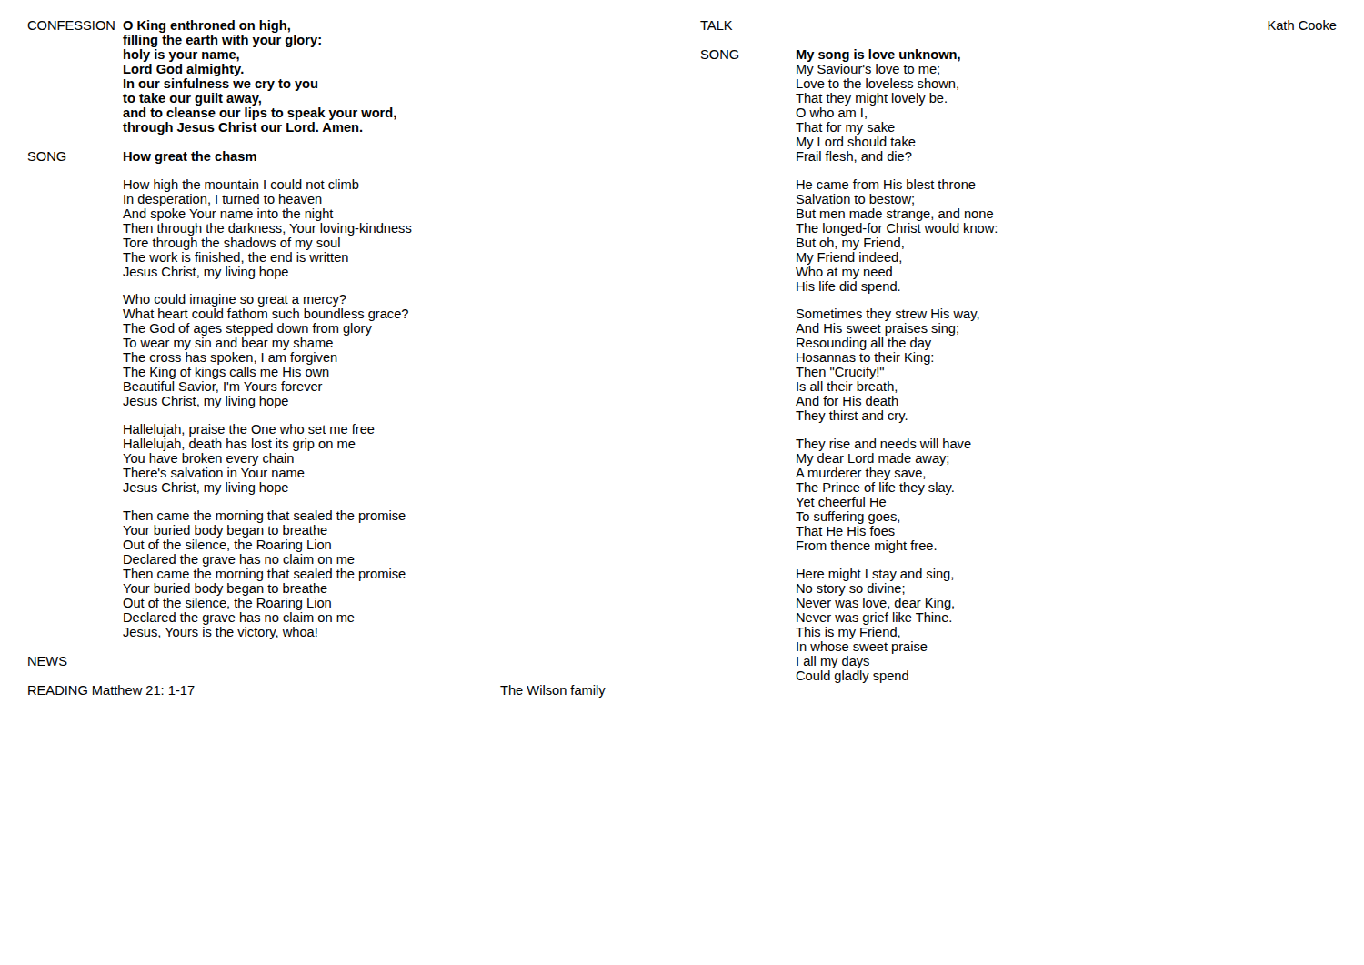Confession
O King enthroned on high,
filling the earth with your glory:
holy is your name,
Lord God almighty.
In our sinfulness we cry to you
to take our guilt away,
and to cleanse our lips to speak your word,
through Jesus Christ our Lord. Amen.
Song
How great the chasm
How high the mountain I could not climb
In desperation, I turned to heaven
And spoke Your name into the night
Then through the darkness, Your loving-kindness
Tore through the shadows of my soul
The work is finished, the end is written
Jesus Christ, my living hope
Who could imagine so great a mercy?
What heart could fathom such boundless grace?
The God of ages stepped down from glory
To wear my sin and bear my shame
The cross has spoken, I am forgiven
The King of kings calls me His own
Beautiful Savior, I'm Yours forever
Jesus Christ, my living hope
Hallelujah, praise the One who set me free
Hallelujah, death has lost its grip on me
You have broken every chain
There's salvation in Your name
Jesus Christ, my living hope
Then came the morning that sealed the promise
Your buried body began to breathe
Out of the silence, the Roaring Lion
Declared the grave has no claim on me
Then came the morning that sealed the promise
Your buried body began to breathe
Out of the silence, the Roaring Lion
Declared the grave has no claim on me
Jesus, Yours is the victory, whoa!
News
READING Matthew 21: 1-17 The Wilson family
TALK Kath Cooke
Song
My song is love unknown,
My Saviour's love to me;
Love to the loveless shown,
That they might lovely be.
O who am I,
That for my sake
My Lord should take
Frail flesh, and die?
He came from His blest throne
Salvation to bestow;
But men made strange, and none
The longed-for Christ would know:
But oh, my Friend,
My Friend indeed,
Who at my need
His life did spend.
Sometimes they strew His way,
And His sweet praises sing;
Resounding all the day
Hosannas to their King:
Then "Crucify!"
Is all their breath,
And for His death
They thirst and cry.
They rise and needs will have
My dear Lord made away;
A murderer they save,
The Prince of life they slay.
Yet cheerful He
To suffering goes,
That He His foes
From thence might free.
Here might I stay and sing,
No story so divine;
Never was love, dear King,
Never was grief like Thine.
This is my Friend,
In whose sweet praise
I all my days
Could gladly spend